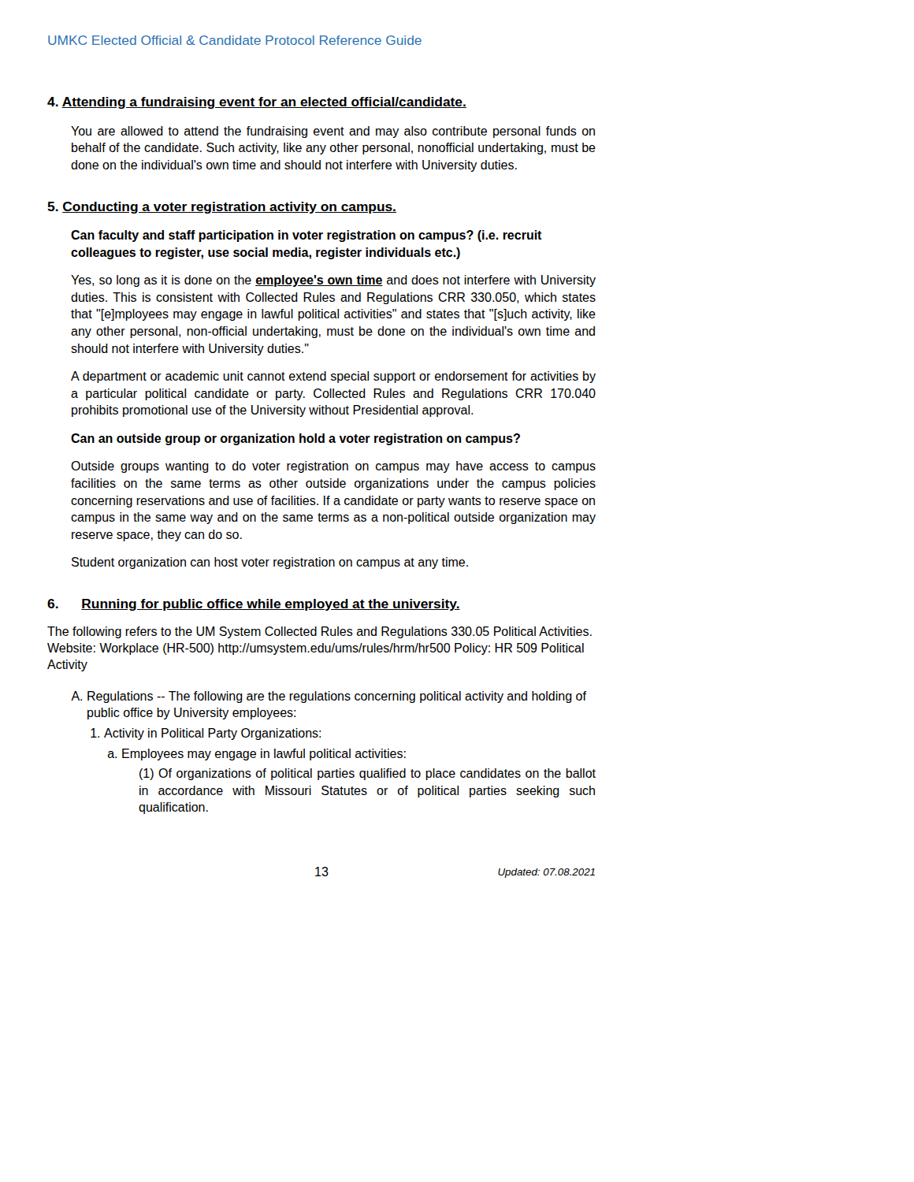UMKC Elected Official & Candidate Protocol Reference Guide
4. Attending a fundraising event for an elected official/candidate.
You are allowed to attend the fundraising event and may also contribute personal funds on behalf of the candidate. Such activity, like any other personal, nonofficial undertaking, must be done on the individual's own time and should not interfere with University duties.
5. Conducting a voter registration activity on campus.
Can faculty and staff participation in voter registration on campus? (i.e. recruit colleagues to register, use social media, register individuals etc.)
Yes, so long as it is done on the employee's own time and does not interfere with University duties. This is consistent with Collected Rules and Regulations CRR 330.050, which states that "[e]mployees may engage in lawful political activities" and states that "[s]uch activity, like any other personal, non-official undertaking, must be done on the individual's own time and should not interfere with University duties."
A department or academic unit cannot extend special support or endorsement for activities by a particular political candidate or party. Collected Rules and Regulations CRR 170.040 prohibits promotional use of the University without Presidential approval.
Can an outside group or organization hold a voter registration on campus?
Outside groups wanting to do voter registration on campus may have access to campus facilities on the same terms as other outside organizations under the campus policies concerning reservations and use of facilities. If a candidate or party wants to reserve space on campus in the same way and on the same terms as a non-political outside organization may reserve space, they can do so.
Student organization can host voter registration on campus at any time.
6. Running for public office while employed at the university.
The following refers to the UM System Collected Rules and Regulations 330.05 Political Activities. Website: Workplace (HR-500) http://umsystem.edu/ums/rules/hrm/hr500 Policy: HR 509 Political Activity
Regulations -- The following are the regulations concerning political activity and holding of public office by University employees:
Activity in Political Party Organizations:
Employees may engage in lawful political activities:
(1) Of organizations of political parties qualified to place candidates on the ballot in accordance with Missouri Statutes or of political parties seeking such qualification.
13
Updated: 07.08.2021